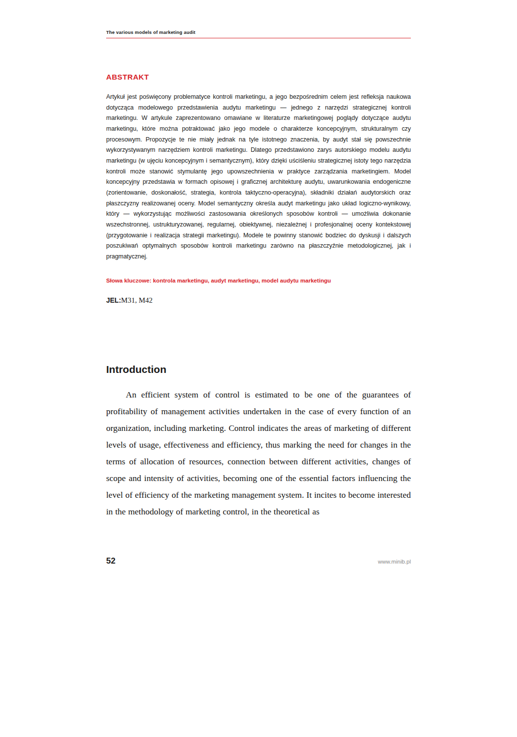The various models of marketing audit
ABSTRAKT
Artykuł jest poświęcony problematyce kontroli marketingu, a jego bezpośrednim celem jest refleksja naukowa dotycząca modelowego przedstawienia audytu marketingu — jednego z narzędzi strategicznej kontroli marketingu. W artykule zaprezentowano omawiane w literaturze marketingowej poglądy dotyczące audytu marketingu, które można potraktować jako jego modele o charakterze koncepcyjnym, strukturalnym czy procesowym. Propozycje te nie miały jednak na tyle istotnego znaczenia, by audyt stał się powszechnie wykorzystywanym narzędziem kontroli marketingu. Dlatego przedstawiono zarys autorskiego modelu audytu marketingu (w ujęciu koncepcyjnym i semantycznym), który dzięki uściśleniu strategicznej istoty tego narzędzia kontroli może stanowić stymulantę jego upowszechnienia w praktyce zarządzania marketingiem. Model koncepcyjny przedstawia w formach opisowej i graficznej architekturę audytu, uwarunkowania endogeniczne (zorientowanie, doskonałość, strategia, kontrola taktyczno-operacyjna), składniki działań audytorskich oraz płaszczyzny realizowanej oceny. Model semantyczny określa audyt marketingu jako układ logiczno-wynikowy, który — wykorzystując możliwości zastosowania określonych sposobów kontroli — umożliwia dokonanie wszechstronnej, ustrukturyzowanej, regularnej, obiektywnej, niezależnej i profesjonalnej oceny kontekstowej (przygotowanie i realizacja strategii marketingu). Modele te powinny stanowić bodziec do dyskusji i dalszych poszukiwań optymalnych sposobów kontroli marketingu zarówno na płaszczyźnie metodologicznej, jak i pragmatycznej.
Słowa kluczowe: kontrola marketingu, audyt marketingu, model audytu marketingu
JEL: M31, M42
Introduction
An efficient system of control is estimated to be one of the guarantees of profitability of management activities undertaken in the case of every function of an organization, including marketing. Control indicates the areas of marketing of different levels of usage, effectiveness and efficiency, thus marking the need for changes in the terms of allocation of resources, connection between different activities, changes of scope and intensity of activities, becoming one of the essential factors influencing the level of efficiency of the marketing management system. It incites to become interested in the methodology of marketing control, in the theoretical as
52 www.minib.pl